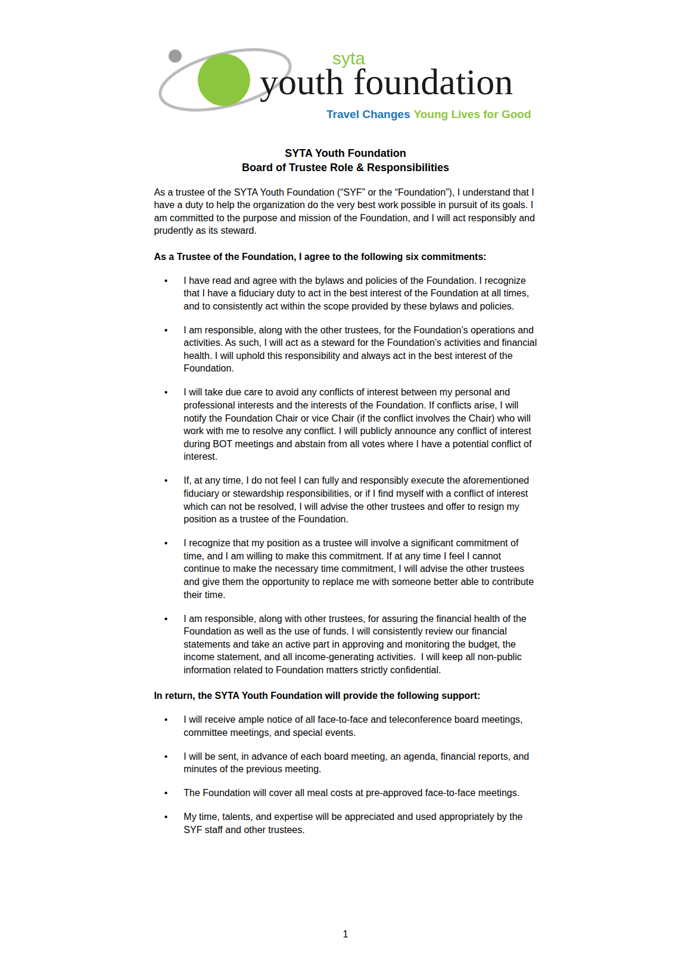syta youth foundation Travel ChangesYoung Lives for Good
SYTA Youth Foundation Board of Trustee Role & Responsibilities
As a trustee of the SYTA Youth Foundation (“SYF” or the “Foundation”), I understand that I have a duty to help the organization do the very best work possible in pursuit of its goals. I am committed to the purpose and mission of the Foundation, and I will act responsibly and prudently as its steward.
As a Trustee of the Foundation, I agree to the following six commitments:
I have read and agree with the bylaws and policies of the Foundation. I recognize that I have a fiduciary duty to act in the best interest of the Foundation at all times, and to consistently act within the scope provided by these bylaws and policies.
I am responsible, along with the other trustees, for the Foundation’s operations and activities. As such, I will act as a steward for the Foundation’s activities and financial health. I will uphold this responsibility and always act in the best interest of the Foundation.
I will take due care to avoid any conflicts of interest between my personal and professional interests and the interests of the Foundation. If conflicts arise, I will notify the Foundation Chair or vice Chair (if the conflict involves the Chair) who will work with me to resolve any conflict. I will publicly announce any conflict of interest during BOT meetings and abstain from all votes where I have a potential conflict of interest.
If, at any time, I do not feel I can fully and responsibly execute the aforementioned fiduciary or stewardship responsibilities, or if I find myself with a conflict of interest which can not be resolved, I will advise the other trustees and offer to resign my position as a trustee of the Foundation.
I recognize that my position as a trustee will involve a significant commitment of time, and I am willing to make this commitment. If at any time I feel I cannot continue to make the necessary time commitment, I will advise the other trustees and give them the opportunity to replace me with someone better able to contribute their time.
I am responsible, along with other trustees, for assuring the financial health of the Foundation as well as the use of funds. I will consistently review our financial statements and take an active part in approving and monitoring the budget, the income statement, and all income-generating activities. I will keep all non-public information related to Foundation matters strictly confidential.
In return, the SYTA Youth Foundation will provide the following support:
I will receive ample notice of all face-to-face and teleconference board meetings, committee meetings, and special events.
I will be sent, in advance of each board meeting, an agenda, financial reports, and minutes of the previous meeting.
The Foundation will cover all meal costs at pre-approved face-to-face meetings.
My time, talents, and expertise will be appreciated and used appropriately by the SYF staff and other trustees.
1